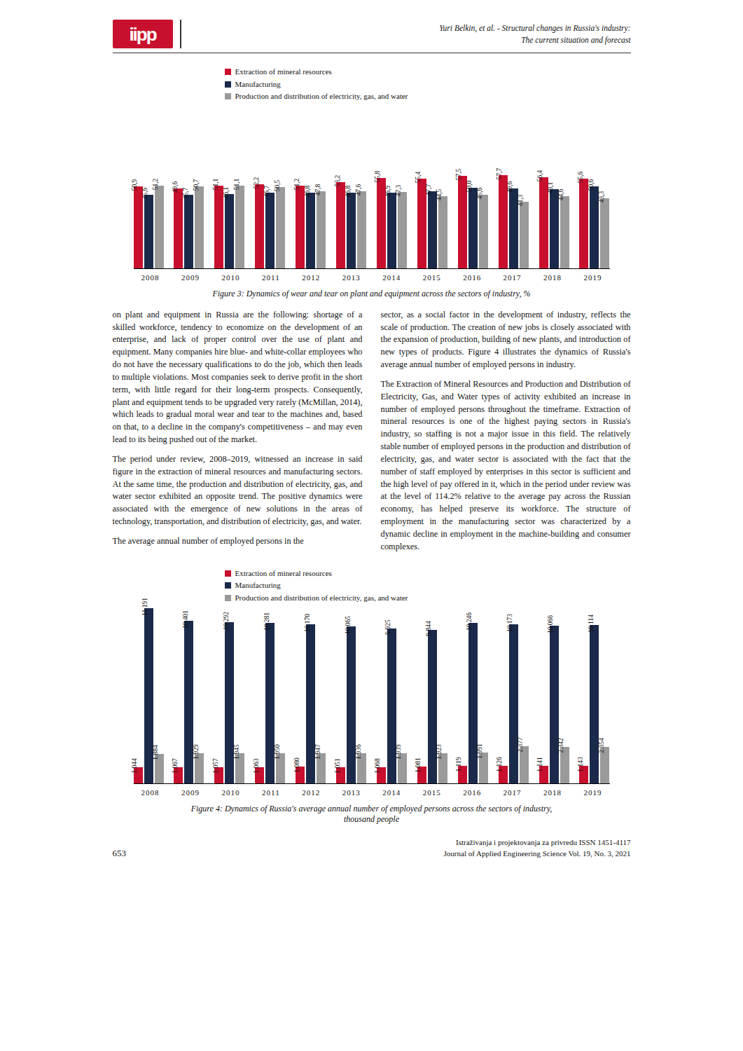iipp
Yuri Belkin, et al. - Structural changes in Russia's industry:
The current situation and forecast
Extraction of mineral resources
Manufacturing
Production and distribution of electricity, gas, and water
50,9
45,6
51,2
49,6
45,7
50,7
51,1
46,1
51,1
52,2
46,7
50,5
51,2
46,8
47,8
53,2
46,8
47,6
55,8
46,9
47,3
55,4
47,7
44,5
57,5
50,0
45,6
57,7
49,6
41,3
56,4
49,1
44,6
55,6
50,6
43,3
200820092010201120122013 201420152016201720182019
Figure 3: Dynamics of wear and tear on plant and equipment across the sectors of industry, %
on plant and equipment in Russia are the following: shortage of a skilled workforce, tendency to economize on the development of an enterprise, and lack of proper control over the use of plant and equipment. Many companies hire blue- and white-collar employees who do not have the necessary qualifications to do the job, which then leads to multiple violations. Most companies seek to derive profit in the short term, with little regard for their long-term prospects. Consequently, plant and equipment tends to be upgraded very rarely (McMillan, 2014), which leads to gradual moral wear and tear to the machines and, based on that, to a decline in the company's competitiveness – and may even lead to its being pushed out of the market.
The period under review, 2008–2019, witnessed an increase in said figure in the extraction of mineral resources and manufacturing sectors. At the same time, the production and distribution of electricity, gas, and water sector exhibited an opposite trend. The positive dynamics were associated with the emergence of new solutions in the areas of technology, transportation, and distribution of electricity, gas, and water.
The average annual number of employed persons in the
sector, as a social factor in the development of industry, reflects the scale of production. The creation of new jobs is closely associated with the expansion of production, building of new plants, and introduction of new types of products. Figure 4 illustrates the dynamics of Russia's average annual number of employed persons in industry.
The Extraction of Mineral Resources and Production and Distribution of Electricity, Gas, and Water types of activity exhibited an increase in number of employed persons throughout the timeframe. Extraction of mineral resources is one of the highest paying sectors in Russia's industry, so staffing is not a major issue in this field. The relatively stable number of employed persons in the production and distribution of electricity, gas, and water sector is associated with the fact that the number of staff employed by enterprises in this sector is sufficient and the high level of pay offered in it, which in the period under review was at the level of 114.2% relative to the average pay across the Russian economy, has helped preserve its workforce. The structure of employment in the manufacturing sector was characterized by a dynamic decline in employment in the machine-building and consumer complexes.
Extraction of mineral resources
Manufacturing
Production and distribution of electricity, gas, and water
1.044
11.191
1.884
1.067
10.401
1.929
1.057
10.292
1.945
1.063
10.281
1.950
1.080
10.170
1.947
1.051
10.065
1.936
1.068
9.925
1.939
1.081
9.844
1.923
1.119
10.246
1.991
1.126
10.173
2.377
1.141
10.066
2.342
1.143
10.114
2.354
200820092010201120122013 201420152016201720182019
Figure 4: Dynamics of Russia's average annual number of employed persons across the sectors of industry,
thousand people
653
Istraživanja i projektovanja za privredu ISSN 1451-4117
Journal of Applied Engineering Science Vol. 19, No. 3, 2021